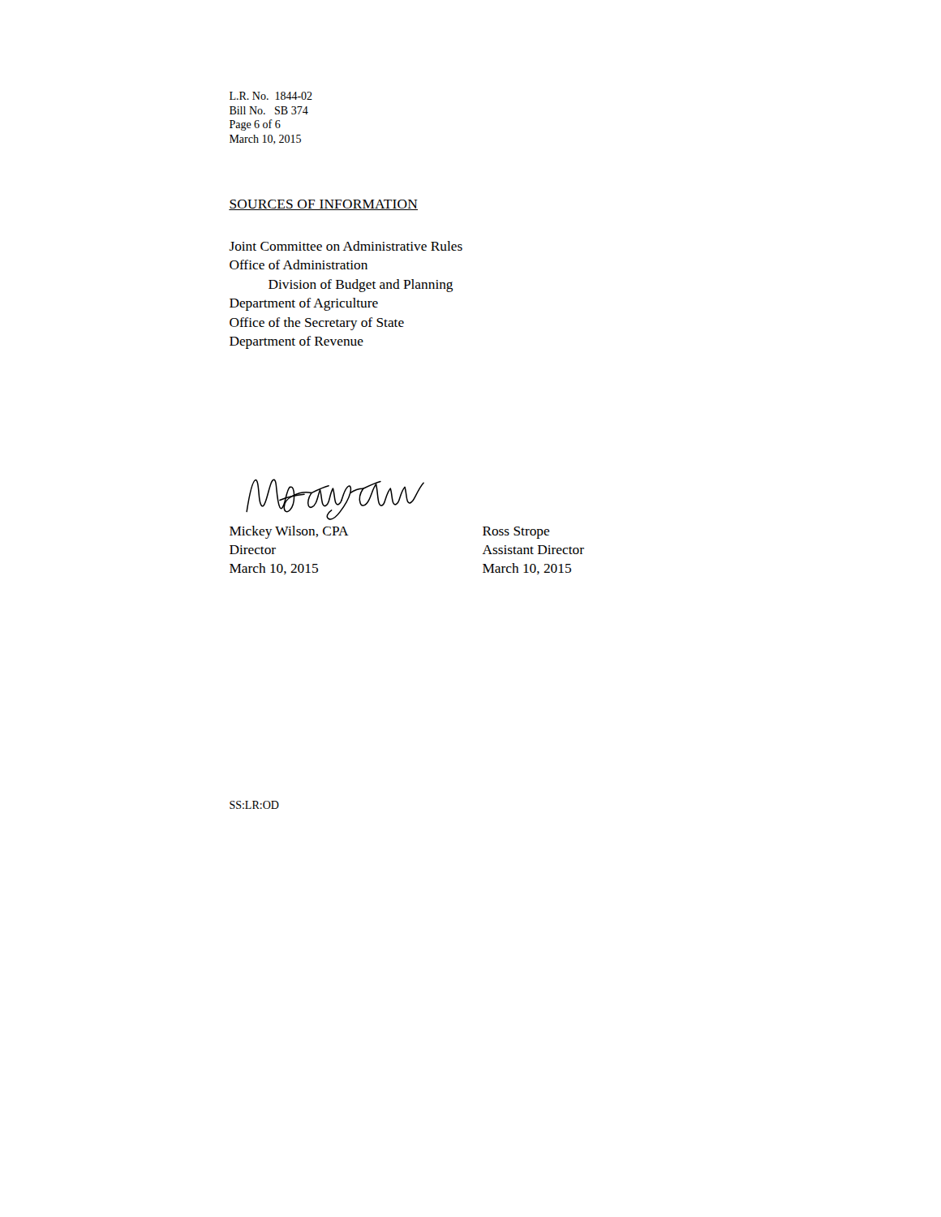L.R. No. 1844-02
Bill No. SB 374
Page 6 of 6
March 10, 2015
SOURCES OF INFORMATION
Joint Committee on Administrative Rules
Office of Administration
Division of Budget and Planning
Department of Agriculture
Office of the Secretary of State
Department of Revenue
| Mickey Wilson, CPA | Ross Strope |
| Director | Assistant Director |
| March 10, 2015 | March 10, 2015 |
SS:LR:OD